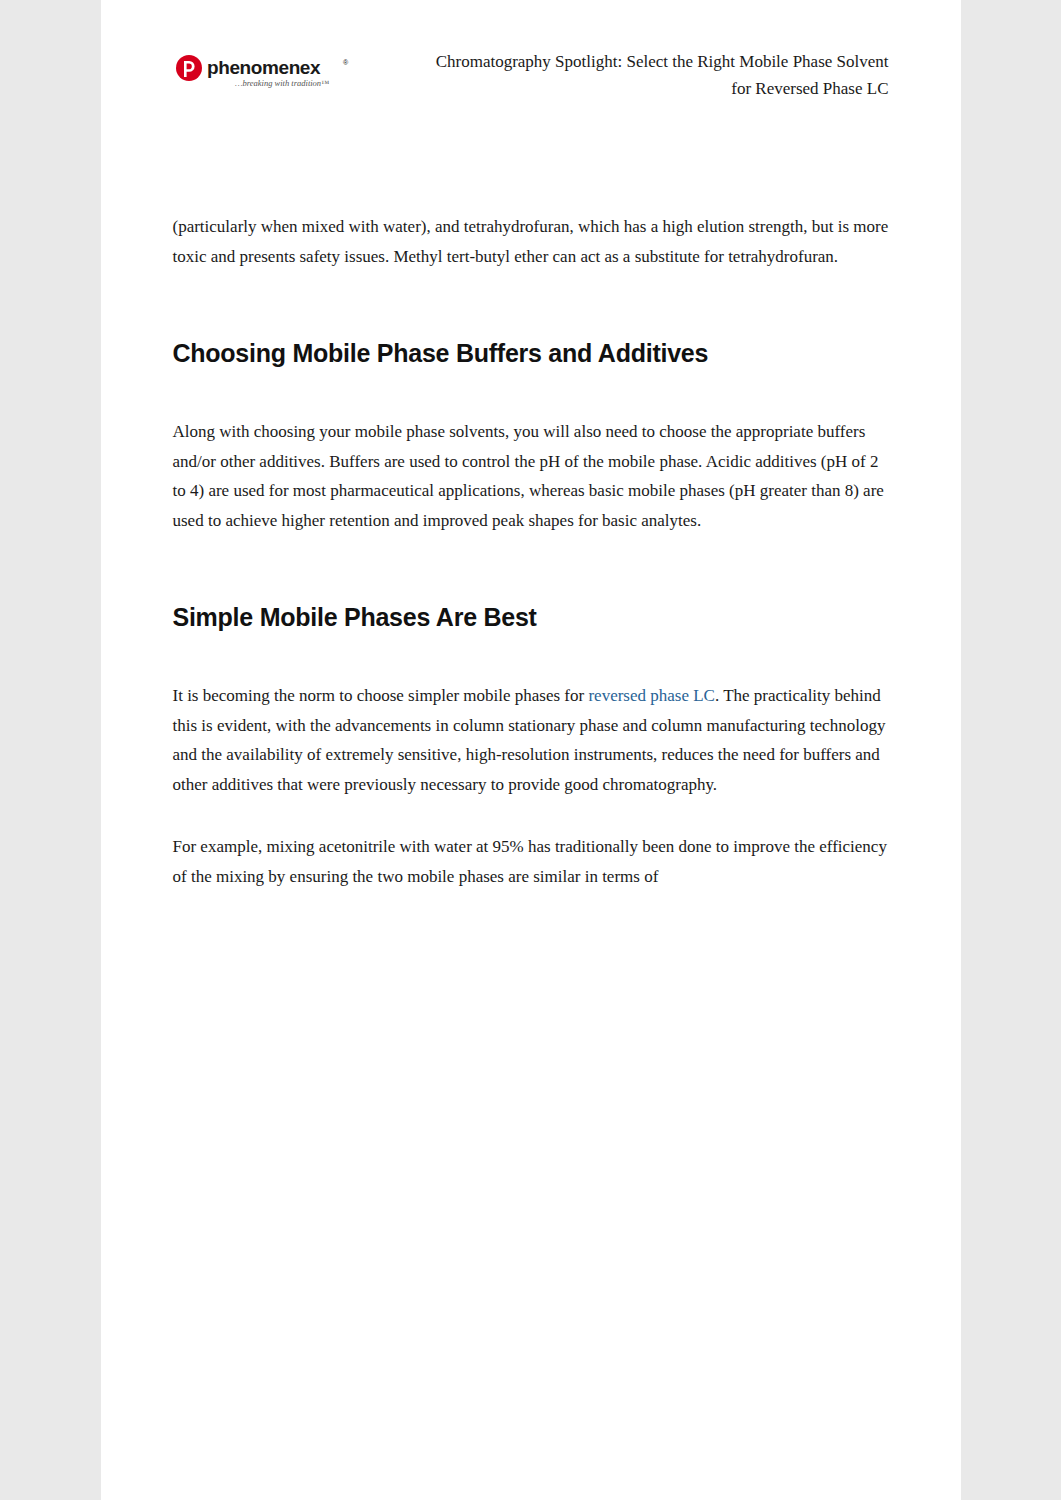phenomenex — breaking with tradition phenomenex ® …breaking with tradition™
Chromatography Spotlight: Select the Right Mobile Phase Solvent for Reversed Phase LC
(particularly when mixed with water), and tetrahydrofuran, which has a high elution strength, but is more toxic and presents safety issues. Methyl tert-butyl ether can act as a substitute for tetrahydrofuran.
Choosing Mobile Phase Buffers and Additives
Along with choosing your mobile phase solvents, you will also need to choose the appropriate buffers and/or other additives. Buffers are used to control the pH of the mobile phase. Acidic additives (pH of 2 to 4) are used for most pharmaceutical applications, whereas basic mobile phases (pH greater than 8) are used to achieve higher retention and improved peak shapes for basic analytes.
Simple Mobile Phases Are Best
It is becoming the norm to choose simpler mobile phases for reversed phase LC. The practicality behind this is evident, with the advancements in column stationary phase and column manufacturing technology and the availability of extremely sensitive, high-resolution instruments, reduces the need for buffers and other additives that were previously necessary to provide good chromatography.
For example, mixing acetonitrile with water at 95% has traditionally been done to improve the efficiency of the mixing by ensuring the two mobile phases are similar in terms of